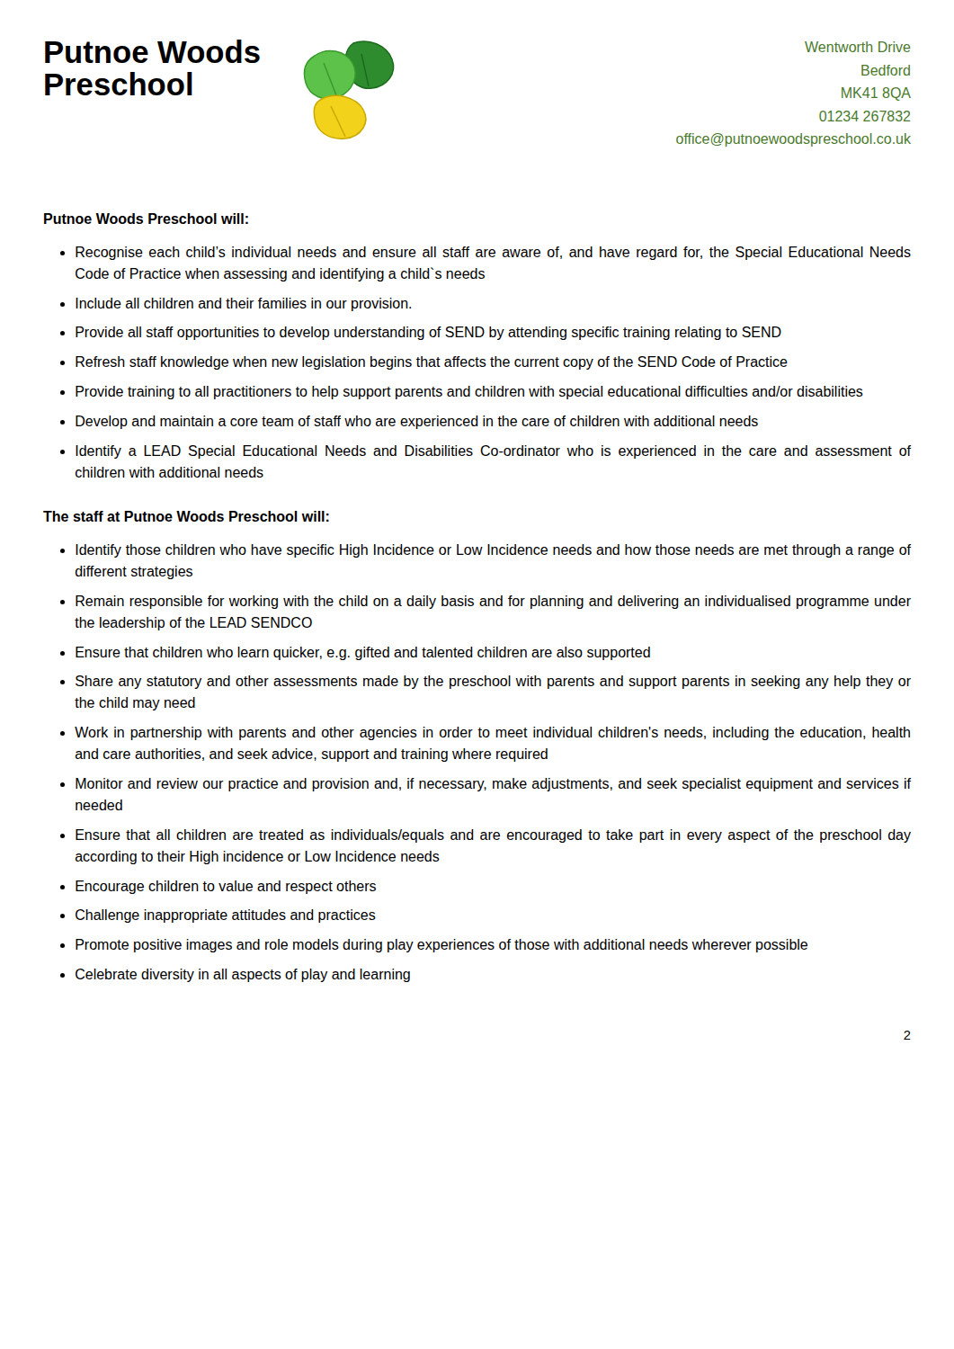Putnoe Woods
Preschool
Wentworth Drive
Bedford
MK41 8QA
01234 267832
office@putnoewoodspreschool.co.uk
Putnoe Woods Preschool will:
Recognise each child’s individual needs and ensure all staff are aware of, and have regard for, the Special Educational Needs Code of Practice when assessing and identifying a child`s needs
Include all children and their families in our provision.
Provide all staff opportunities to develop understanding of SEND by attending specific training relating to SEND
Refresh staff knowledge when new legislation begins that affects the current copy of the SEND Code of Practice
Provide training to all practitioners to help support parents and children with special educational difficulties and/or disabilities
Develop and maintain a core team of staff who are experienced in the care of children with additional needs
Identify a LEAD Special Educational Needs and Disabilities Co-ordinator who is experienced in the care and assessment of children with additional needs
The staff at Putnoe Woods Preschool will:
Identify those children who have specific High Incidence or Low Incidence needs and how those needs are met through a range of different strategies
Remain responsible for working with the child on a daily basis and for planning and delivering an individualised programme under the leadership of the LEAD SENDCO
Ensure that children who learn quicker, e.g. gifted and talented children are also supported
Share any statutory and other assessments made by the preschool with parents and support parents in seeking any help they or the child may need
Work in partnership with parents and other agencies in order to meet individual children's needs, including the education, health and care authorities, and seek advice, support and training where required
Monitor and review our practice and provision and, if necessary, make adjustments, and seek specialist equipment and services if needed
Ensure that all children are treated as individuals/equals and are encouraged to take part in every aspect of the preschool day according to their High incidence or Low Incidence needs
Encourage children to value and respect others
Challenge inappropriate attitudes and practices
Promote positive images and role models during play experiences of those with additional needs wherever possible
Celebrate diversity in all aspects of play and learning
2